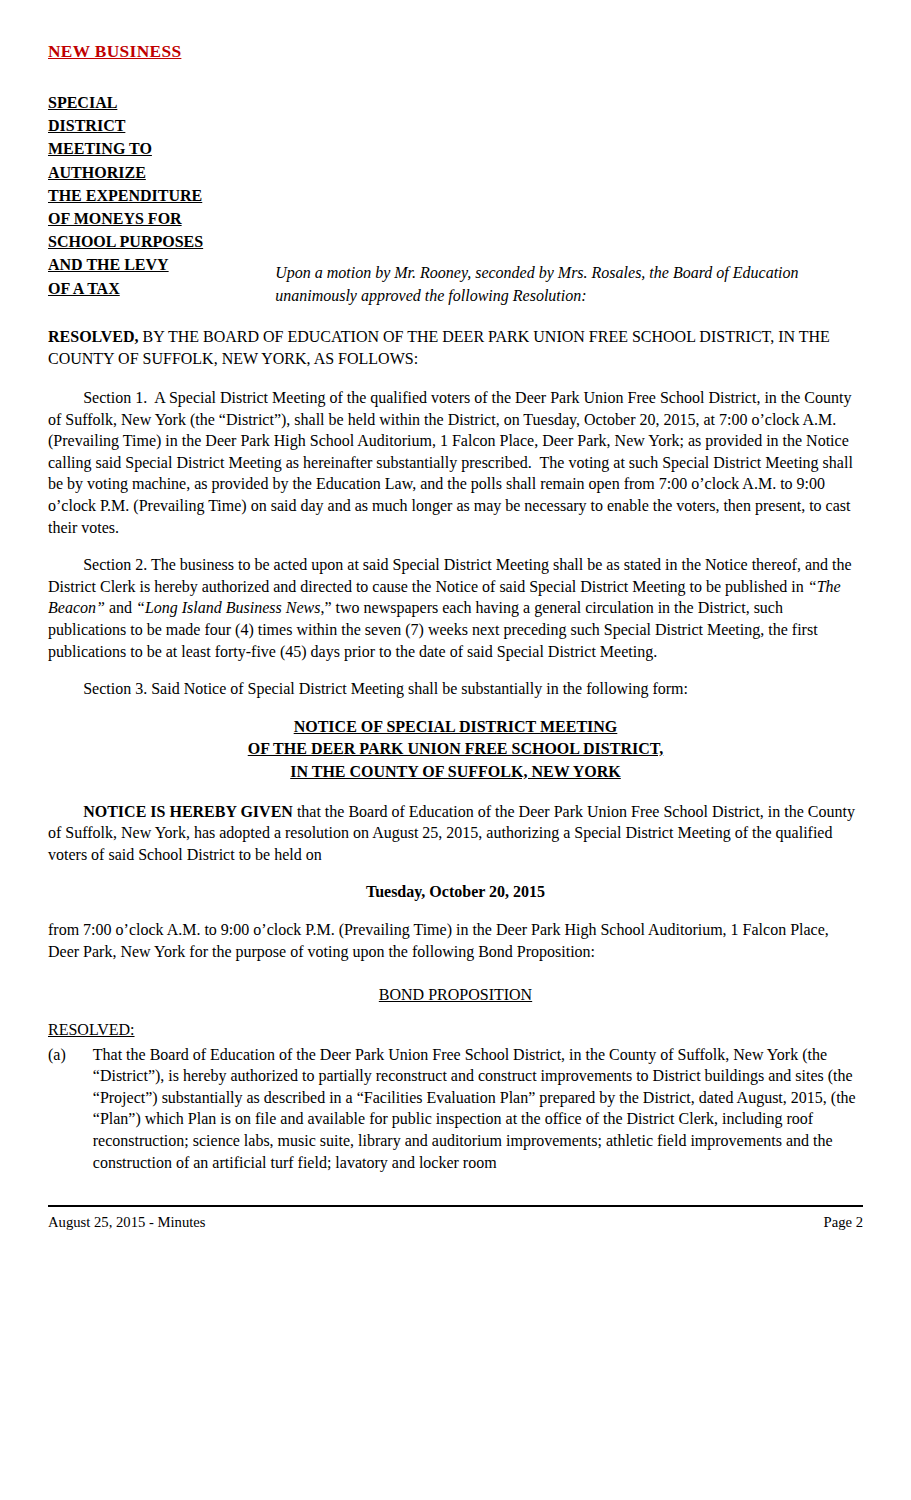NEW BUSINESS
SPECIAL DISTRICT MEETING TO AUTHORIZE THE EXPENDITURE OF MONEYS FOR SCHOOL PURPOSES AND THE LEVY OF A TAX
Upon a motion by Mr. Rooney, seconded by Mrs. Rosales, the Board of Education unanimously approved the following Resolution:
RESOLVED, BY THE BOARD OF EDUCATION OF THE DEER PARK UNION FREE SCHOOL DISTRICT, IN THE COUNTY OF SUFFOLK, NEW YORK, AS FOLLOWS:
Section 1. A Special District Meeting of the qualified voters of the Deer Park Union Free School District, in the County of Suffolk, New York (the “District”), shall be held within the District, on Tuesday, October 20, 2015, at 7:00 o’clock A.M. (Prevailing Time) in the Deer Park High School Auditorium, 1 Falcon Place, Deer Park, New York; as provided in the Notice calling said Special District Meeting as hereinafter substantially prescribed. The voting at such Special District Meeting shall be by voting machine, as provided by the Education Law, and the polls shall remain open from 7:00 o’clock A.M. to 9:00 o’clock P.M. (Prevailing Time) on said day and as much longer as may be necessary to enable the voters, then present, to cast their votes.
Section 2. The business to be acted upon at said Special District Meeting shall be as stated in the Notice thereof, and the District Clerk is hereby authorized and directed to cause the Notice of said Special District Meeting to be published in “The Beacon” and “Long Island Business News,” two newspapers each having a general circulation in the District, such publications to be made four (4) times within the seven (7) weeks next preceding such Special District Meeting, the first publications to be at least forty-five (45) days prior to the date of said Special District Meeting.
Section 3. Said Notice of Special District Meeting shall be substantially in the following form:
NOTICE OF SPECIAL DISTRICT MEETING OF THE DEER PARK UNION FREE SCHOOL DISTRICT, IN THE COUNTY OF SUFFOLK, NEW YORK
NOTICE IS HEREBY GIVEN that the Board of Education of the Deer Park Union Free School District, in the County of Suffolk, New York, has adopted a resolution on August 25, 2015, authorizing a Special District Meeting of the qualified voters of said School District to be held on
Tuesday, October 20, 2015
from 7:00 o’clock A.M. to 9:00 o’clock P.M. (Prevailing Time) in the Deer Park High School Auditorium, 1 Falcon Place, Deer Park, New York for the purpose of voting upon the following Bond Proposition:
BOND PROPOSITION
RESOLVED:
(a)
That the Board of Education of the Deer Park Union Free School District, in the County of Suffolk, New York (the “District”), is hereby authorized to partially reconstruct and construct improvements to District buildings and sites (the “Project”) substantially as described in a “Facilities Evaluation Plan” prepared by the District, dated August, 2015, (the “Plan”) which Plan is on file and available for public inspection at the office of the District Clerk, including roof reconstruction; science labs, music suite, library and auditorium improvements; athletic field improvements and the construction of an artificial turf field; lavatory and locker room
August 25, 2015 - Minutes Page 2